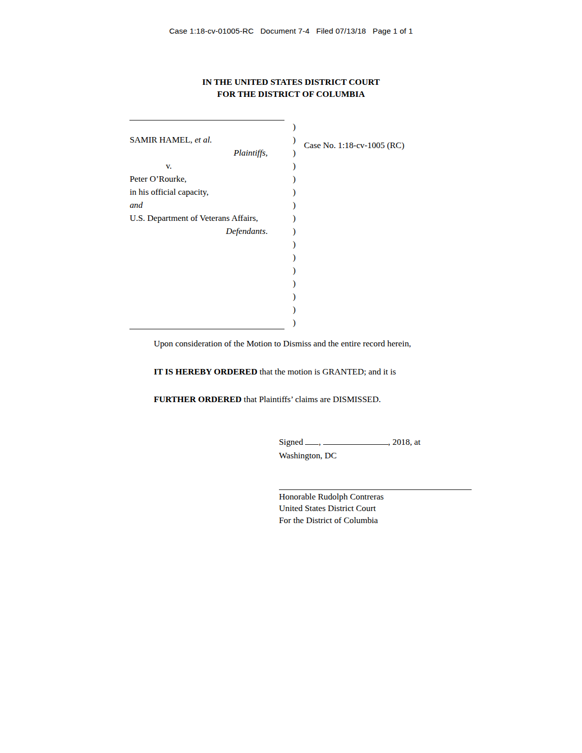Case 1:18-cv-01005-RC Document 7-4 Filed 07/13/18 Page 1 of 1
IN THE UNITED STATES DISTRICT COURT
FOR THE DISTRICT OF COLUMBIA
| SAMIR HAMEL, et al. Plaintiffs, v. Peter O’Rourke, in his official capacity, and U.S. Department of Veterans Affairs, Defendants . | ) ) ) ) ) ) ) ) ) ) ) ) ) ) ) ) | Case No. 1:18-cv-1005 (RC) |
Upon consideration of the Motion to Dismiss and the entire record herein,
IT IS HEREBY ORDERED that the motion is GRANTED; and it is
FURTHER ORDERED that Plaintiffs’ claims are DISMISSED.
Signed , , 2018, at Washington, DC
Honorable Rudolph Contreras
United States District Court
For the District of Columbia